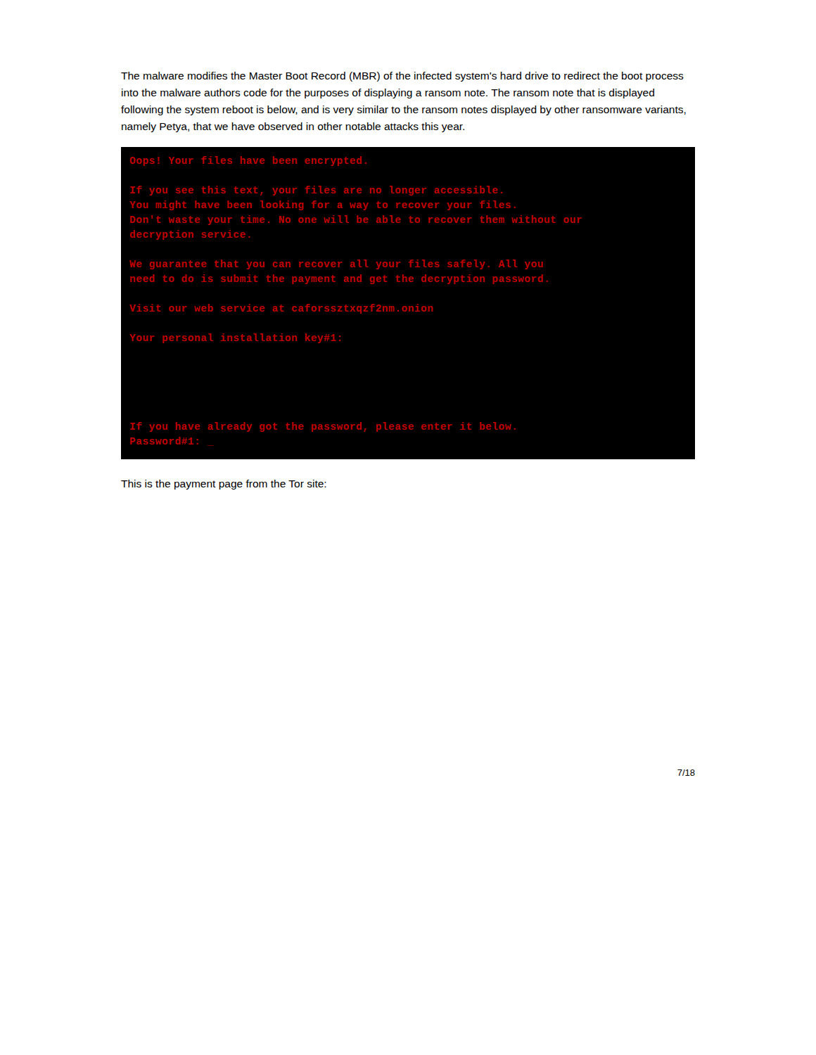The malware modifies the Master Boot Record (MBR) of the infected system's hard drive to redirect the boot process into the malware authors code for the purposes of displaying a ransom note. The ransom note that is displayed following the system reboot is below, and is very similar to the ransom notes displayed by other ransomware variants, namely Petya, that we have observed in other notable attacks this year.
Oops! Your files have been encrypted. If you see this text, your files are no longer accessible. You might have been looking for a way to recover your files. Don't waste your time. No one will be able to recover them without our decryption service. We guarantee that you can recover all your files safely. All you need to do is submit the payment and get the decryption password. Visit our web service at caforssztxqzf2nm.onion Your personal installation key#1: If you have already got the password, please enter it below. Password#1: _
This is the payment page from the Tor site:
7/18